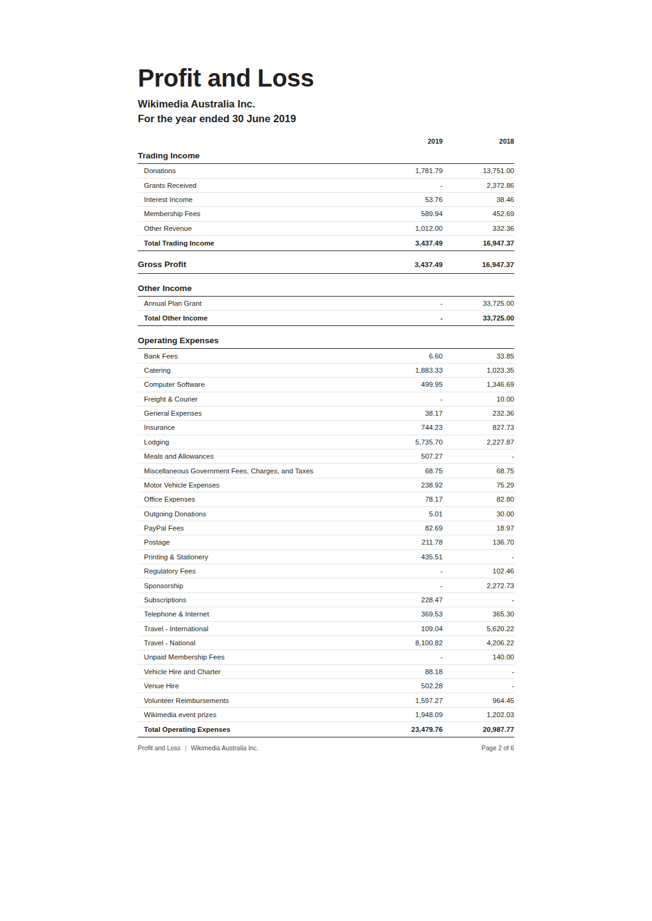Profit and Loss
Wikimedia Australia Inc.
For the year ended 30 June 2019
| | 2019 | 2018 |
| --- | --- | --- |
| Trading Income | | |
| Donations | 1,781.79 | 13,751.00 |
| Grants Received | - | 2,372.86 |
| Interest Income | 53.76 | 38.46 |
| Membership Fees | 589.94 | 452.69 |
| Other Revenue | 1,012.00 | 332.36 |
| Total Trading Income | 3,437.49 | 16,947.37 |
| Gross Profit | 3,437.49 | 16,947.37 |
| Other Income | | |
| Annual Plan Grant | - | 33,725.00 |
| Total Other Income | - | 33,725.00 |
| Operating Expenses | | |
| Bank Fees | 6.60 | 33.85 |
| Catering | 1,883.33 | 1,023.35 |
| Computer Software | 499.95 | 1,346.69 |
| Freight & Courier | - | 10.00 |
| General Expenses | 38.17 | 232.36 |
| Insurance | 744.23 | 827.73 |
| Lodging | 5,735.70 | 2,227.87 |
| Meals and Allowances | 507.27 | - |
| Miscellaneous Government Fees, Charges, and Taxes | 68.75 | 68.75 |
| Motor Vehicle Expenses | 238.92 | 75.29 |
| Office Expenses | 78.17 | 82.80 |
| Outgoing Donations | 5.01 | 30.00 |
| PayPal Fees | 82.69 | 18.97 |
| Postage | 211.78 | 136.70 |
| Printing & Stationery | 435.51 | - |
| Regulatory Fees | - | 102.46 |
| Sponsorship | - | 2,272.73 |
| Subscriptions | 228.47 | - |
| Telephone & Internet | 369.53 | 365.30 |
| Travel - International | 109.04 | 5,620.22 |
| Travel - National | 8,100.82 | 4,206.22 |
| Unpaid Membership Fees | - | 140.00 |
| Vehicle Hire and Charter | 88.18 | - |
| Venue Hire | 502.28 | - |
| Volunteer Reimbursements | 1,597.27 | 964.45 |
| Wikimedia event prizes | 1,948.09 | 1,202.03 |
| Total Operating Expenses | 23,479.76 | 20,987.77 |
Profit and Loss|Wikimedia Australia Inc.
Page 2 of 6